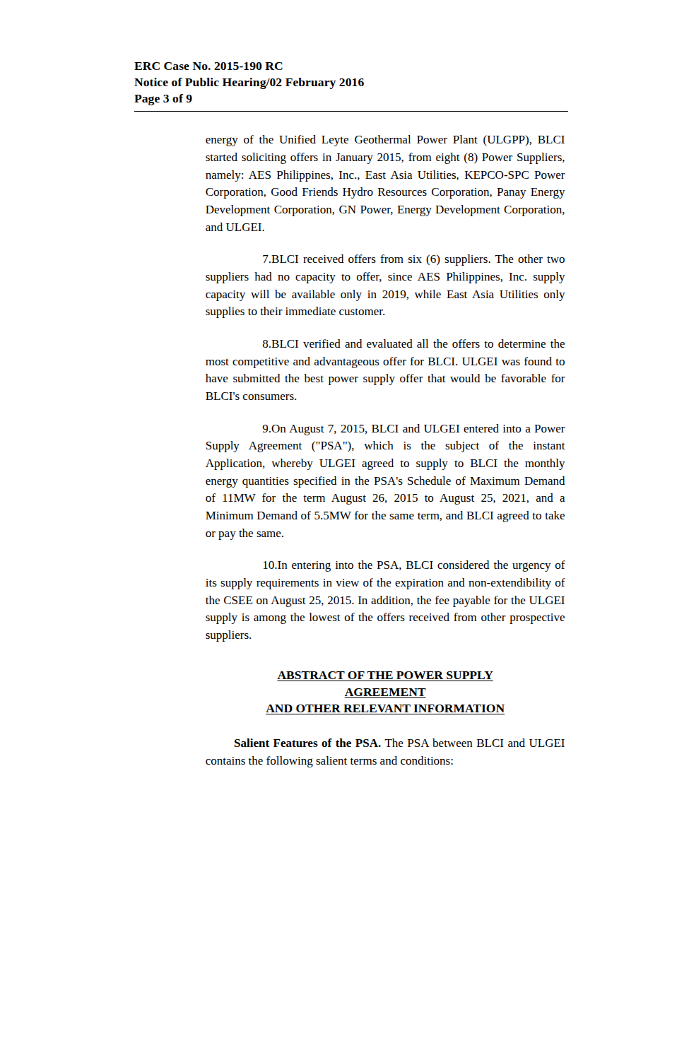ERC Case No. 2015-190 RC
Notice of Public Hearing/02 February 2016
Page 3 of 9
energy of the Unified Leyte Geothermal Power Plant (ULGPP), BLCI started soliciting offers in January 2015, from eight (8) Power Suppliers, namely: AES Philippines, Inc., East Asia Utilities, KEPCO-SPC Power Corporation, Good Friends Hydro Resources Corporation, Panay Energy Development Corporation, GN Power, Energy Development Corporation, and ULGEI.
7. BLCI received offers from six (6) suppliers. The other two suppliers had no capacity to offer, since AES Philippines, Inc. supply capacity will be available only in 2019, while East Asia Utilities only supplies to their immediate customer.
8. BLCI verified and evaluated all the offers to determine the most competitive and advantageous offer for BLCI. ULGEI was found to have submitted the best power supply offer that would be favorable for BLCI's consumers.
9. On August 7, 2015, BLCI and ULGEI entered into a Power Supply Agreement ("PSA"), which is the subject of the instant Application, whereby ULGEI agreed to supply to BLCI the monthly energy quantities specified in the PSA's Schedule of Maximum Demand of 11MW for the term August 26, 2015 to August 25, 2021, and a Minimum Demand of 5.5MW for the same term, and BLCI agreed to take or pay the same.
10. In entering into the PSA, BLCI considered the urgency of its supply requirements in view of the expiration and non-extendibility of the CSEE on August 25, 2015. In addition, the fee payable for the ULGEI supply is among the lowest of the offers received from other prospective suppliers.
Abstract of the Power Supply Agreement and Other Relevant Information
Salient Features of the PSA. The PSA between BLCI and ULGEI contains the following salient terms and conditions: